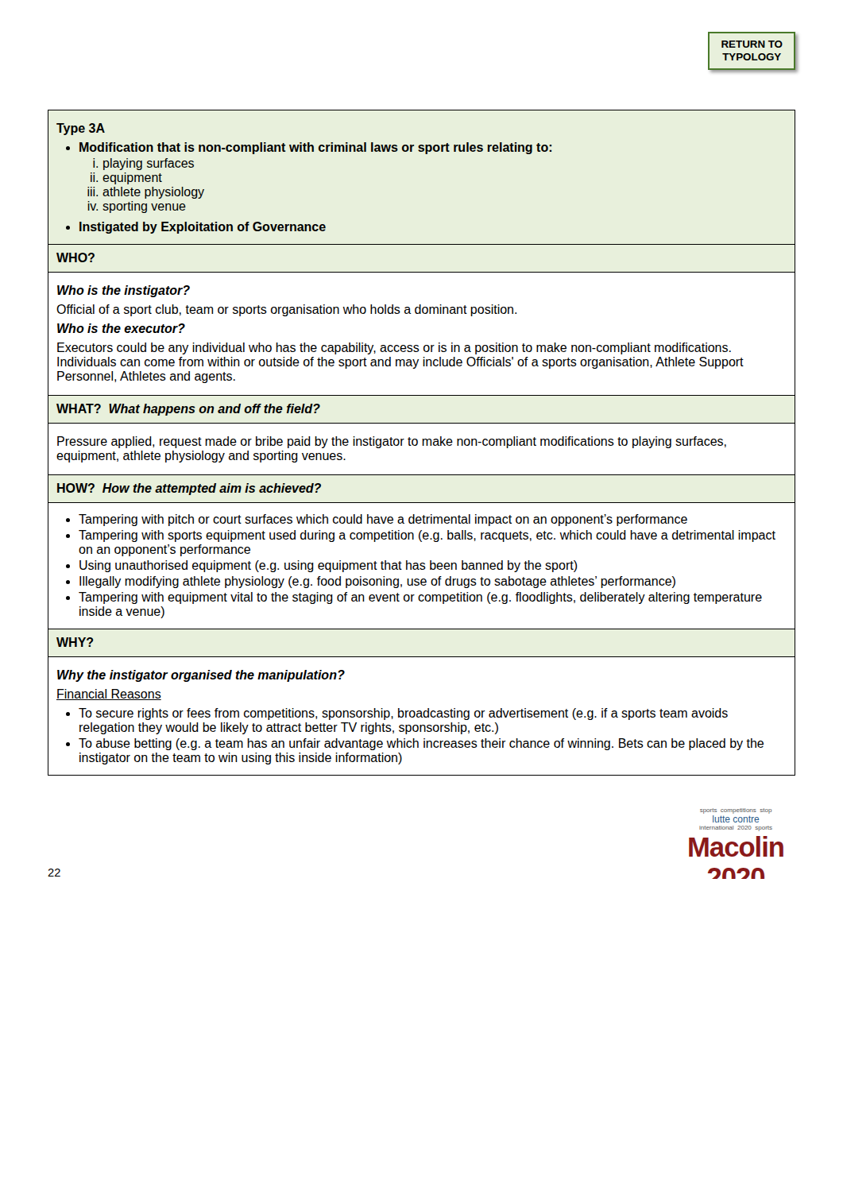RETURN TO
TYPOLOGY
| Type 3A Modification that is non-compliant with criminal laws or sport rules relating to: playing surfaces equipment athlete physiology sporting venue Instigated by Exploitation of Governance |
| WHO? |
| Who is the instigator? Official of a sport club, team or sports organisation who holds a dominant position. Who is the executor? Executors could be any individual who has the capability, access or is in a position to make non-compliant modifications. Individuals can come from within or outside of the sport and may include Officials' of a sports organisation, Athlete Support Personnel, Athletes and agents. |
| WHAT? What happens on and off the field? |
| Pressure applied, request made or bribe paid by the instigator to make non-compliant modifications to playing surfaces, equipment, athlete physiology and sporting venues. |
| HOW? How the attempted aim is achieved? |
| Tampering with pitch or court surfaces which could have a detrimental impact on an opponent’s performance Tampering with sports equipment used during a competition (e.g. balls, racquets, etc. which could have a detrimental impact on an opponent’s performance Using unauthorised equipment (e.g. using equipment that has been banned by the sport) Illegally modifying athlete physiology (e.g. food poisoning, use of drugs to sabotage athletes’ performance) Tampering with equipment vital to the staging of an event or competition (e.g. floodlights, deliberately altering temperature inside a venue) |
| WHY? |
| Why the instigator organised the manipulation? Financial Reasons To secure rights or fees from competitions, sponsorship, broadcasting or advertisement (e.g. if a sports team avoids relegation they would be likely to attract better TV rights, sponsorship, etc.) To abuse betting (e.g. a team has an unfair advantage which increases their chance of winning. Bets can be placed by the instigator on the team to win using this inside information) |
22
sports competitions stop lutte contre international 2020 sports Macolin 2020 convention fight against manipulations